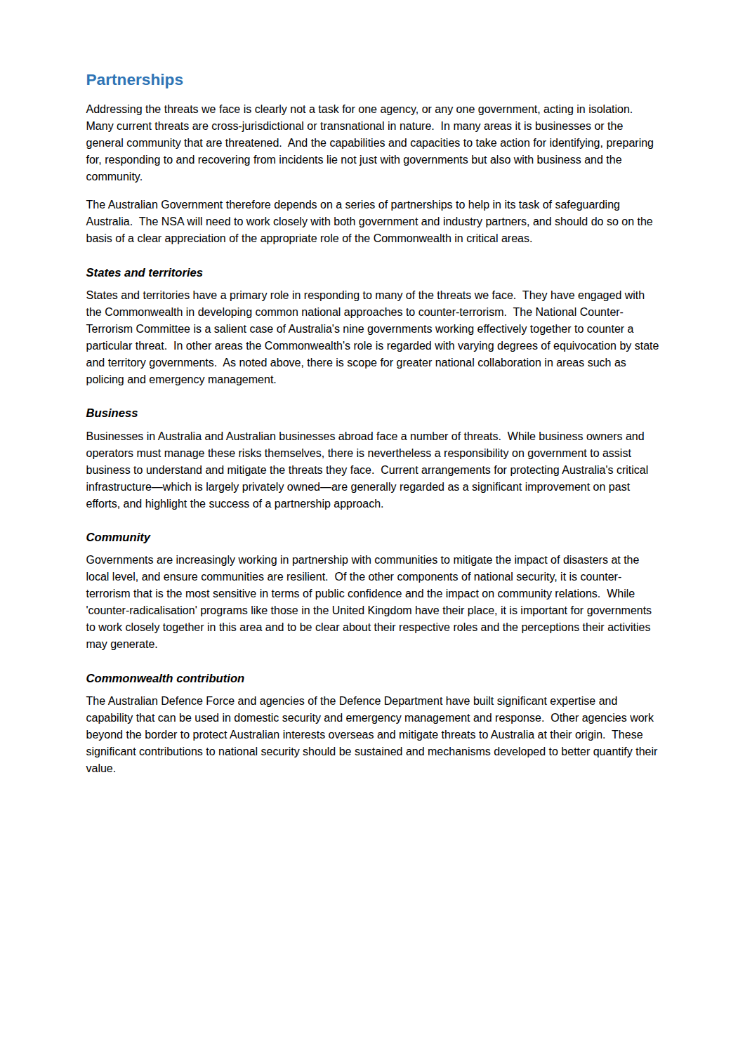Partnerships
Addressing the threats we face is clearly not a task for one agency, or any one government, acting in isolation. Many current threats are cross-jurisdictional or transnational in nature. In many areas it is businesses or the general community that are threatened. And the capabilities and capacities to take action for identifying, preparing for, responding to and recovering from incidents lie not just with governments but also with business and the community.
The Australian Government therefore depends on a series of partnerships to help in its task of safeguarding Australia. The NSA will need to work closely with both government and industry partners, and should do so on the basis of a clear appreciation of the appropriate role of the Commonwealth in critical areas.
States and territories
States and territories have a primary role in responding to many of the threats we face. They have engaged with the Commonwealth in developing common national approaches to counter-terrorism. The National Counter-Terrorism Committee is a salient case of Australia's nine governments working effectively together to counter a particular threat. In other areas the Commonwealth's role is regarded with varying degrees of equivocation by state and territory governments. As noted above, there is scope for greater national collaboration in areas such as policing and emergency management.
Business
Businesses in Australia and Australian businesses abroad face a number of threats. While business owners and operators must manage these risks themselves, there is nevertheless a responsibility on government to assist business to understand and mitigate the threats they face. Current arrangements for protecting Australia's critical infrastructure—which is largely privately owned—are generally regarded as a significant improvement on past efforts, and highlight the success of a partnership approach.
Community
Governments are increasingly working in partnership with communities to mitigate the impact of disasters at the local level, and ensure communities are resilient. Of the other components of national security, it is counter-terrorism that is the most sensitive in terms of public confidence and the impact on community relations. While 'counter-radicalisation' programs like those in the United Kingdom have their place, it is important for governments to work closely together in this area and to be clear about their respective roles and the perceptions their activities may generate.
Commonwealth contribution
The Australian Defence Force and agencies of the Defence Department have built significant expertise and capability that can be used in domestic security and emergency management and response. Other agencies work beyond the border to protect Australian interests overseas and mitigate threats to Australia at their origin. These significant contributions to national security should be sustained and mechanisms developed to better quantify their value.